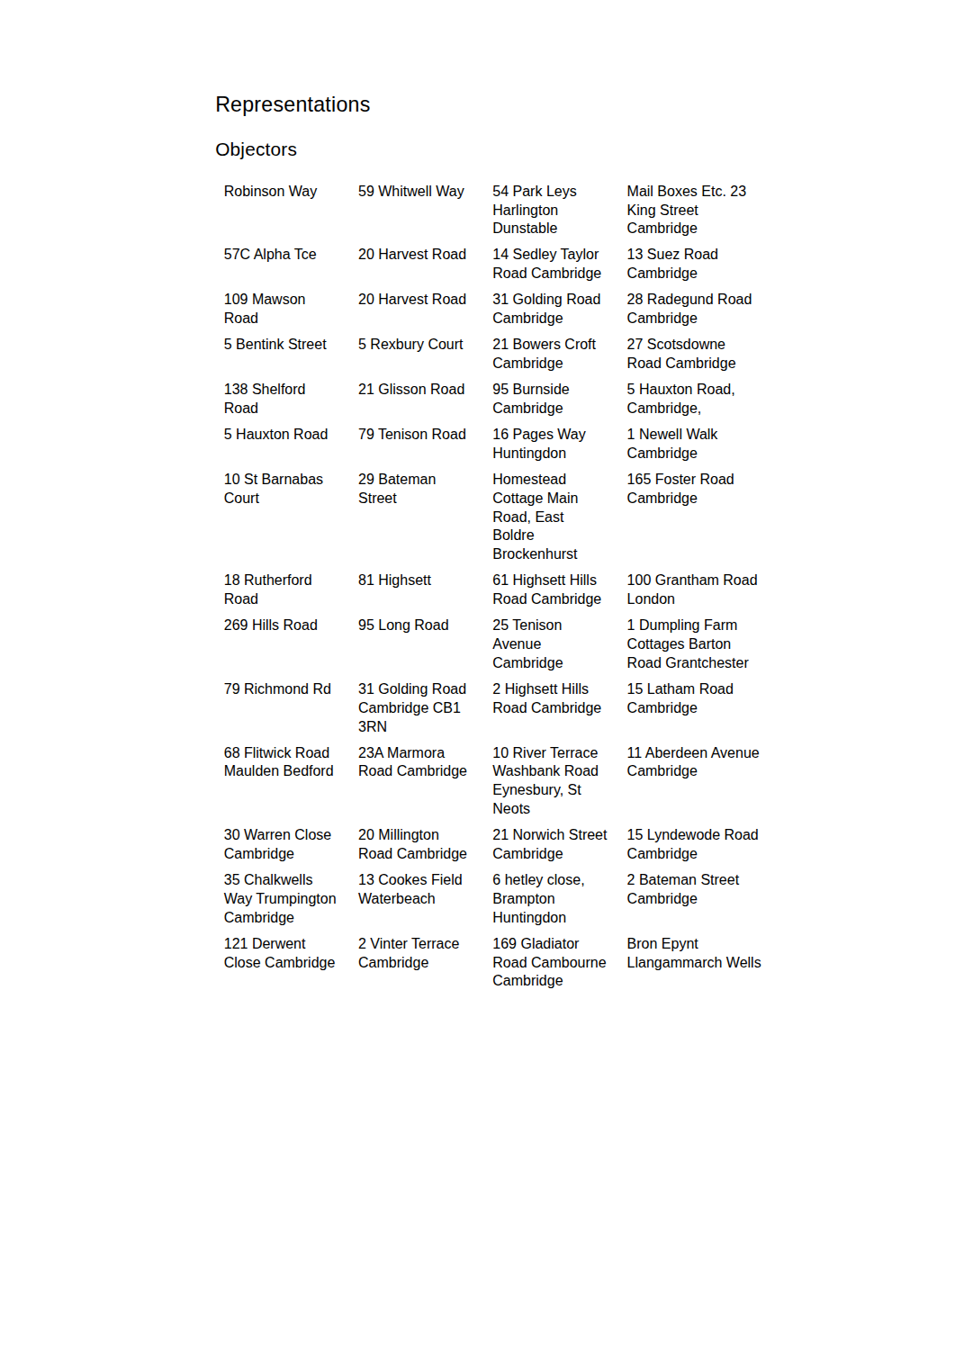Representations
Objectors
| Robinson Way | 59 Whitwell Way | 54 Park Leys Harlington Dunstable | Mail Boxes Etc. 23 King Street Cambridge |
| 57C Alpha Tce | 20 Harvest Road | 14 Sedley Taylor Road Cambridge | 13 Suez Road Cambridge |
| 109 Mawson Road | 20 Harvest Road | 31 Golding Road Cambridge | 28 Radegund Road Cambridge |
| 5 Bentink Street | 5 Rexbury Court | 21 Bowers Croft Cambridge | 27 Scotsdowne Road Cambridge |
| 138 Shelford Road | 21 Glisson Road | 95 Burnside Cambridge | 5 Hauxton Road, Cambridge, |
| 5 Hauxton Road | 79 Tenison Road | 16 Pages Way Huntingdon | 1 Newell Walk Cambridge |
| 10 St Barnabas Court | 29 Bateman Street | Homestead Cottage Main Road, East Boldre Brockenhurst | 165 Foster Road Cambridge |
| 18 Rutherford Road | 81 Highsett | 61 Highsett Hills Road Cambridge | 100 Grantham Road London |
| 269 Hills Road | 95 Long Road | 25 Tenison Avenue Cambridge | 1 Dumpling Farm Cottages Barton Road Grantchester |
| 79 Richmond Rd | 31 Golding Road Cambridge CB1 3RN | 2 Highsett Hills Road Cambridge | 15 Latham Road Cambridge |
| 68 Flitwick Road Maulden Bedford | 23A Marmora Road Cambridge | 10 River Terrace Washbank Road Eynesbury, St Neots | 11 Aberdeen Avenue Cambridge |
| 30 Warren Close Cambridge | 20 Millington Road Cambridge | 21 Norwich Street Cambridge | 15 Lyndewode Road Cambridge |
| 35 Chalkwells Way Trumpington Cambridge | 13 Cookes Field Waterbeach | 6 hetley close, Brampton Huntingdon | 2 Bateman Street Cambridge |
| 121 Derwent Close Cambridge | 2 Vinter Terrace Cambridge | 169 Gladiator Road Cambourne Cambridge | Bron Epynt Llangammarch Wells |